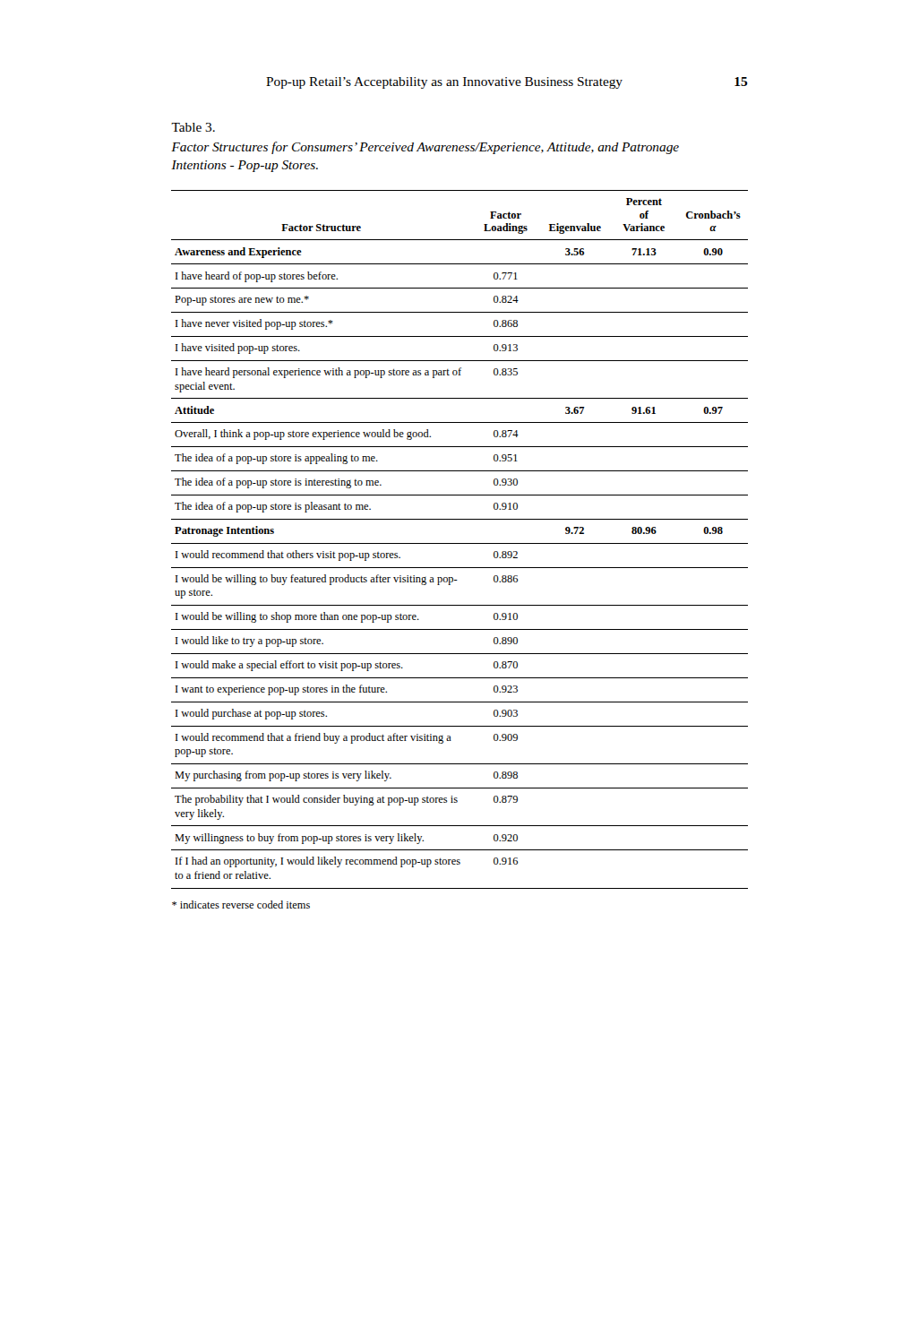15 Pop-up Retail’s Acceptability as an Innovative Business Strategy
Table 3.
Factor Structures for Consumers’ Perceived Awareness/Experience, Attitude, and Patronage Intentions - Pop-up Stores.
| Factor Structure | Factor Loadings | Eigenvalue | Percent of Variance | Cronbach’s α |
| --- | --- | --- | --- | --- |
| Awareness and Experience | | 3.56 | 71.13 | 0.90 |
| I have heard of pop-up stores before. | 0.771 | | | |
| Pop-up stores are new to me.* | 0.824 | | | |
| I have never visited pop-up stores.* | 0.868 | | | |
| I have visited pop-up stores. | 0.913 | | | |
| I have heard personal experience with a pop-up store as a part of special event. | 0.835 | | | |
| Attitude | | 3.67 | 91.61 | 0.97 |
| Overall, I think a pop-up store experience would be good. | 0.874 | | | |
| The idea of a pop-up store is appealing to me. | 0.951 | | | |
| The idea of a pop-up store is interesting to me. | 0.930 | | | |
| The idea of a pop-up store is pleasant to me. | 0.910 | | | |
| Patronage Intentions | | 9.72 | 80.96 | 0.98 |
| I would recommend that others visit pop-up stores. | 0.892 | | | |
| I would be willing to buy featured products after visiting a pop-up store. | 0.886 | | | |
| I would be willing to shop more than one pop-up store. | 0.910 | | | |
| I would like to try a pop-up store. | 0.890 | | | |
| I would make a special effort to visit pop-up stores. | 0.870 | | | |
| I want to experience pop-up stores in the future. | 0.923 | | | |
| I would purchase at pop-up stores. | 0.903 | | | |
| I would recommend that a friend buy a product after visiting a pop-up store. | 0.909 | | | |
| My purchasing from pop-up stores is very likely. | 0.898 | | | |
| The probability that I would consider buying at pop-up stores is very likely. | 0.879 | | | |
| My willingness to buy from pop-up stores is very likely. | 0.920 | | | |
| If I had an opportunity, I would likely recommend pop-up stores to a friend or relative. | 0.916 | | | |
* indicates reverse coded items